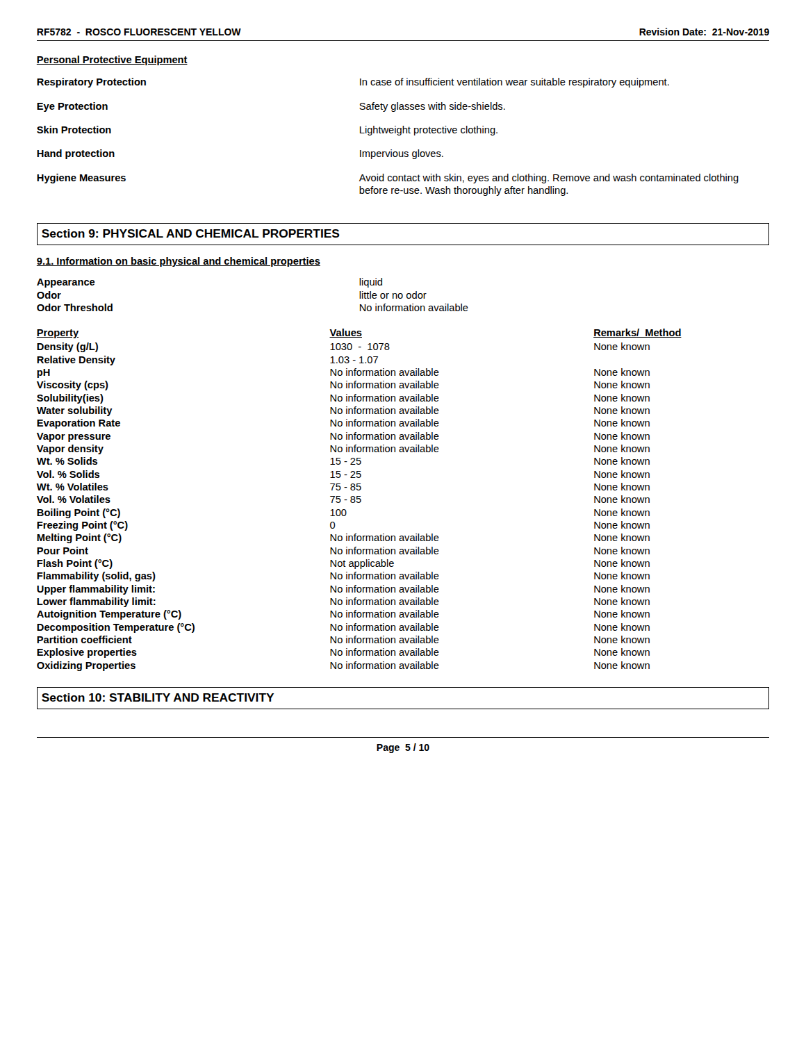RF5782 - ROSCO FLUORESCENT YELLOW
Revision Date: 21-Nov-2019
Personal Protective Equipment
| Respiratory Protection | In case of insufficient ventilation wear suitable respiratory equipment. |
| Eye Protection | Safety glasses with side-shields. |
| Skin Protection | Lightweight protective clothing. |
| Hand protection | Impervious gloves. |
| Hygiene Measures | Avoid contact with skin, eyes and clothing. Remove and wash contaminated clothing before re-use. Wash thoroughly after handling. |
Section 9: PHYSICAL AND CHEMICAL PROPERTIES
9.1. Information on basic physical and chemical properties
| Appearance | liquid |
| Odor | little or no odor |
| Odor Threshold | No information available |
| Property | Values | Remarks/ Method |
| --- | --- | --- |
| Density (g/L) | 1030 - 1078 | None known |
| Relative Density | 1.03 - 1.07 | |
| pH | No information available | None known |
| Viscosity (cps) | No information available | None known |
| Solubility(ies) | No information available | None known |
| Water solubility | No information available | None known |
| Evaporation Rate | No information available | None known |
| Vapor pressure | No information available | None known |
| Vapor density | No information available | None known |
| Wt. % Solids | 15 - 25 | None known |
| Vol. % Solids | 15 - 25 | None known |
| Wt. % Volatiles | 75 - 85 | None known |
| Vol. % Volatiles | 75 - 85 | None known |
| Boiling Point (°C) | 100 | None known |
| Freezing Point (°C) | 0 | None known |
| Melting Point (°C) | No information available | None known |
| Pour Point | No information available | None known |
| Flash Point (°C) | Not applicable | None known |
| Flammability (solid, gas) | No information available | None known |
| Upper flammability limit: | No information available | None known |
| Lower flammability limit: | No information available | None known |
| Autoignition Temperature (°C) | No information available | None known |
| Decomposition Temperature (°C) | No information available | None known |
| Partition coefficient | No information available | None known |
| Explosive properties | No information available | None known |
| Oxidizing Properties | No information available | None known |
Section 10: STABILITY AND REACTIVITY
Page 5 / 10